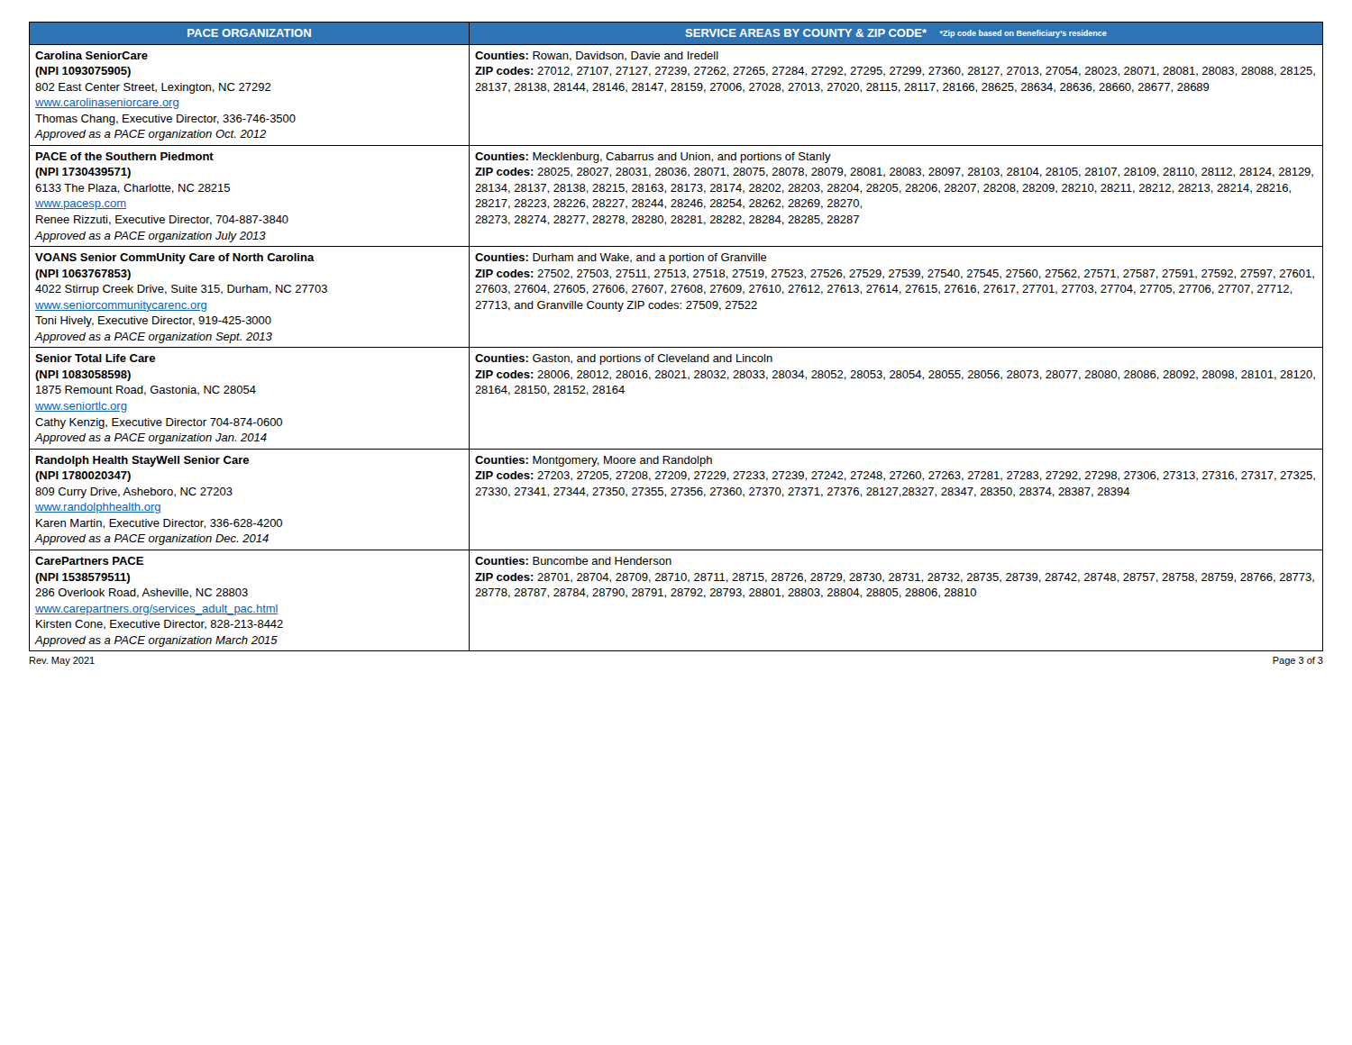| PACE ORGANIZATION | SERVICE AREAS BY COUNTY & ZIP CODE* *Zip code based on Beneficiary’s residence |
| --- | --- |
| Carolina SeniorCare (NPI 1093075905) 802 East Center Street, Lexington, NC 27292 www.carolinaseniorcare.org Thomas Chang, Executive Director, 336-746-3500 Approved as a PACE organization Oct. 2012 | Counties: Rowan, Davidson, Davie and Iredell ZIP codes: 27012, 27107, 27127, 27239, 27262, 27265, 27284, 27292, 27295, 27299, 27360, 28127, 27013, 27054, 28023, 28071, 28081, 28083, 28088, 28125, 28137, 28138, 28144, 28146, 28147, 28159, 27006, 27028, 27013, 27020, 28115, 28117, 28166, 28625, 28634, 28636, 28660, 28677, 28689 |
| PACE of the Southern Piedmont (NPI 1730439571) 6133 The Plaza, Charlotte, NC 28215 www.pacesp.com Renee Rizzuti, Executive Director, 704-887-3840 Approved as a PACE organization July 2013 | Counties: Mecklenburg, Cabarrus and Union, and portions of Stanly ZIP codes: 28025, 28027, 28031, 28036, 28071, 28075, 28078, 28079, 28081, 28083, 28097, 28103, 28104, 28105, 28107, 28109, 28110, 28112, 28124, 28129, 28134, 28137, 28138, 28215, 28163, 28173, 28174, 28202, 28203, 28204, 28205, 28206, 28207, 28208, 28209, 28210, 28211, 28212, 28213, 28214, 28216, 28217, 28223, 28226, 28227, 28244, 28246, 28254, 28262, 28269, 28270, 28273, 28274, 28277, 28278, 28280, 28281, 28282, 28284, 28285, 28287 |
| VOANS Senior CommUnity Care of North Carolina (NPI 1063767853) 4022 Stirrup Creek Drive, Suite 315, Durham, NC 27703 www.seniorcommunitycarenc.org Toni Hively, Executive Director, 919-425-3000 Approved as a PACE organization Sept. 2013 | Counties: Durham and Wake, and a portion of Granville ZIP codes: 27502, 27503, 27511, 27513, 27518, 27519, 27523, 27526, 27529, 27539, 27540, 27545, 27560, 27562, 27571, 27587, 27591, 27592, 27597, 27601, 27603, 27604, 27605, 27606, 27607, 27608, 27609, 27610, 27612, 27613, 27614, 27615, 27616, 27617, 27701, 27703, 27704, 27705, 27706, 27707, 27712, 27713, and Granville County ZIP codes: 27509, 27522 |
| Senior Total Life Care (NPI 1083058598) 1875 Remount Road, Gastonia, NC 28054 www.seniortlc.org Cathy Kenzig, Executive Director 704-874-0600 Approved as a PACE organization Jan. 2014 | Counties: Gaston, and portions of Cleveland and Lincoln ZIP codes: 28006, 28012, 28016, 28021, 28032, 28033, 28034, 28052, 28053, 28054, 28055, 28056, 28073, 28077, 28080, 28086, 28092, 28098, 28101, 28120, 28164, 28150, 28152, 28164 |
| Randolph Health StayWell Senior Care (NPI 1780020347) 809 Curry Drive, Asheboro, NC 27203 www.randolphhealth.org Karen Martin, Executive Director, 336-628-4200 Approved as a PACE organization Dec. 2014 | Counties: Montgomery, Moore and Randolph ZIP codes: 27203, 27205, 27208, 27209, 27229, 27233, 27239, 27242, 27248, 27260, 27263, 27281, 27283, 27292, 27298, 27306, 27313, 27316, 27317, 27325, 27330, 27341, 27344, 27350, 27355, 27356, 27360, 27370, 27371, 27376, 28127,28327, 28347, 28350, 28374, 28387, 28394 |
| CarePartners PACE (NPI 1538579511) 286 Overlook Road, Asheville, NC 28803 www.carepartners.org/services_adult_pac.html Kirsten Cone, Executive Director, 828-213-8442 Approved as a PACE organization March 2015 | Counties: Buncombe and Henderson ZIP codes: 28701, 28704, 28709, 28710, 28711, 28715, 28726, 28729, 28730, 28731, 28732, 28735, 28739, 28742, 28748, 28757, 28758, 28759, 28766, 28773, 28778, 28787, 28784, 28790, 28791, 28792, 28793, 28801, 28803, 28804, 28805, 28806, 28810 |
Rev. May 2021 Page 3 of 3